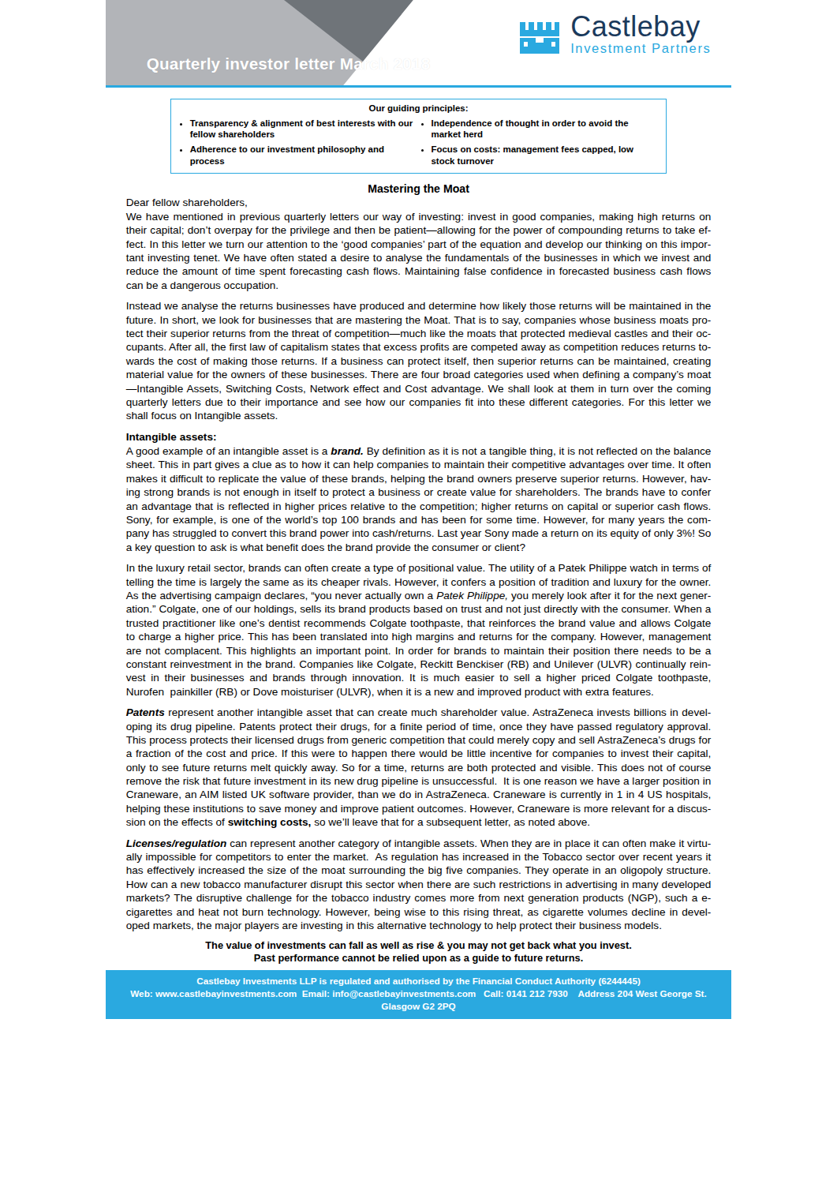Quarterly investor letter March 2018
Castlebay
Investment Partners
Our guiding principles:
| Transparency & alignment of best interests with our fellow shareholders | Independence of thought in order to avoid the market herd |
| Adherence to our investment philosophy and process | Focus on costs: management fees capped, low stock turnover |
Mastering the Moat
Dear fellow shareholders,
We have mentioned in previous quarterly letters our way of investing: invest in good companies, making high returns on their capital; don’t overpay for the privilege and then be patient—allowing for the power of compounding returns to take effect. In this letter we turn our attention to the ‘good companies’ part of the equation and develop our thinking on this important investing tenet. We have often stated a desire to analyse the fundamentals of the businesses in which we invest and reduce the amount of time spent forecasting cash flows. Maintaining false confidence in forecasted business cash flows can be a dangerous occupation.
Instead we analyse the returns businesses have produced and determine how likely those returns will be maintained in the future. In short, we look for businesses that are mastering the Moat. That is to say, companies whose business moats protect their superior returns from the threat of competition—much like the moats that protected medieval castles and their occupants. After all, the first law of capitalism states that excess profits are competed away as competition reduces returns towards the cost of making those returns. If a business can protect itself, then superior returns can be maintained, creating material value for the owners of these businesses. There are four broad categories used when defining a company’s moat—Intangible Assets, Switching Costs, Network effect and Cost advantage. We shall look at them in turn over the coming quarterly letters due to their importance and see how our companies fit into these different categories. For this letter we shall focus on Intangible assets.
Intangible assets:
A good example of an intangible asset is a brand. By definition as it is not a tangible thing, it is not reflected on the balance sheet. This in part gives a clue as to how it can help companies to maintain their competitive advantages over time. It often makes it difficult to replicate the value of these brands, helping the brand owners preserve superior returns. However, having strong brands is not enough in itself to protect a business or create value for shareholders. The brands have to confer an advantage that is reflected in higher prices relative to the competition; higher returns on capital or superior cash flows. Sony, for example, is one of the world’s top 100 brands and has been for some time. However, for many years the company has struggled to convert this brand power into cash/returns. Last year Sony made a return on its equity of only 3%! So a key question to ask is what benefit does the brand provide the consumer or client?
In the luxury retail sector, brands can often create a type of positional value. The utility of a Patek Philippe watch in terms of telling the time is largely the same as its cheaper rivals. However, it confers a position of tradition and luxury for the owner. As the advertising campaign declares, “you never actually own a Patek Philippe, you merely look after it for the next generation.” Colgate, one of our holdings, sells its brand products based on trust and not just directly with the consumer. When a trusted practitioner like one’s dentist recommends Colgate toothpaste, that reinforces the brand value and allows Colgate to charge a higher price. This has been translated into high margins and returns for the company. However, management are not complacent. This highlights an important point. In order for brands to maintain their position there needs to be a constant reinvestment in the brand. Companies like Colgate, Reckitt Benckiser (RB) and Unilever (ULVR) continually reinvest in their businesses and brands through innovation. It is much easier to sell a higher priced Colgate toothpaste, Nurofen painkiller (RB) or Dove moisturiser (ULVR), when it is a new and improved product with extra features.
Patents represent another intangible asset that can create much shareholder value. AstraZeneca invests billions in developing its drug pipeline. Patents protect their drugs, for a finite period of time, once they have passed regulatory approval. This process protects their licensed drugs from generic competition that could merely copy and sell AstraZeneca’s drugs for a fraction of the cost and price. If this were to happen there would be little incentive for companies to invest their capital, only to see future returns melt quickly away. So for a time, returns are both protected and visible. This does not of course remove the risk that future investment in its new drug pipeline is unsuccessful. It is one reason we have a larger position in Craneware, an AIM listed UK software provider, than we do in AstraZeneca. Craneware is currently in 1 in 4 US hospitals, helping these institutions to save money and improve patient outcomes. However, Craneware is more relevant for a discussion on the effects of switching costs, so we’ll leave that for a subsequent letter, as noted above.
Licenses/regulation can represent another category of intangible assets. When they are in place it can often make it virtually impossible for competitors to enter the market. As regulation has increased in the Tobacco sector over recent years it has effectively increased the size of the moat surrounding the big five companies. They operate in an oligopoly structure. How can a new tobacco manufacturer disrupt this sector when there are such restrictions in advertising in many developed markets? The disruptive challenge for the tobacco industry comes more from next generation products (NGP), such a e-cigarettes and heat not burn technology. However, being wise to this rising threat, as cigarette volumes decline in developed markets, the major players are investing in this alternative technology to help protect their business models.
The value of investments can fall as well as rise & you may not get back what you invest.
Past performance cannot be relied upon as a guide to future returns.
Castlebay Investments LLP is regulated and authorised by the Financial Conduct Authority (6244445)
Web: www.castlebayinvestments.com Email: info@castlebayinvestments.com Call: 0141 212 7930 Address 204 West George St. Glasgow G2 2PQ